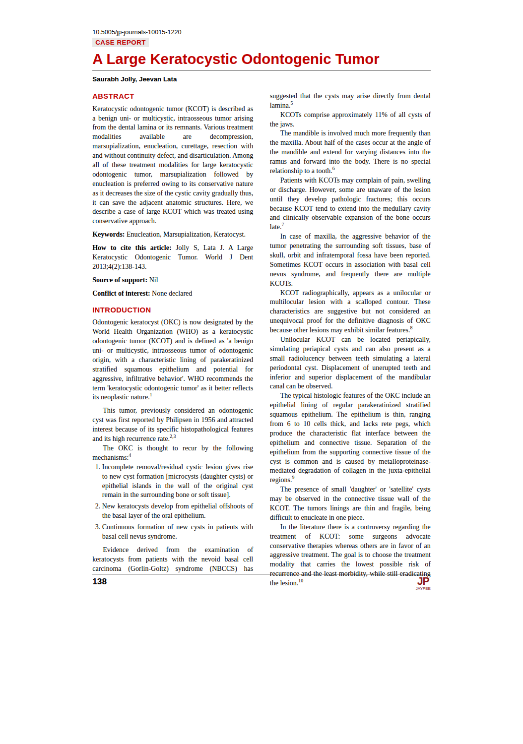10.5005/jp-journals-10015-1220
CASE REPORT
A Large Keratocystic Odontogenic Tumor
Saurabh Jolly, Jeevan Lata
ABSTRACT
Keratocystic odontogenic tumor (KCOT) is described as a benign uni- or multicystic, intraosseous tumor arising from the dental lamina or its remnants. Various treatment modalities available are decompression, marsupialization, enucleation, curettage, resection with and without continuity defect, and disarticulation. Among all of these treatment modalities for large keratocystic odontogenic tumor, marsupialization followed by enucleation is preferred owing to its conservative nature as it decreases the size of the cystic cavity gradually thus, it can save the adjacent anatomic structures. Here, we describe a case of large KCOT which was treated using conservative approach.
Keywords: Enucleation, Marsupialization, Keratocyst.
How to cite this article: Jolly S, Lata J. A Large Keratocystic Odontogenic Tumor. World J Dent 2013;4(2):138-143.
Source of support: Nil
Conflict of interest: None declared
INTRODUCTION
Odontogenic keratocyst (OKC) is now designated by the World Health Organization (WHO) as a keratocystic odontogenic tumor (KCOT) and is defined as 'a benign uni- or multicystic, intraosseous tumor of odontogenic origin, with a characteristic lining of parakeratinized stratified squamous epithelium and potential for aggressive, infiltrative behavior'. WHO recommends the term 'keratocystic odontogenic tumor' as it better reflects its neoplastic nature.1
This tumor, previously considered an odontogenic cyst was first reported by Philipsen in 1956 and attracted interest because of its specific histopathological features and its high recurrence rate.2,3
The OKC is thought to recur by the following mechanisms:4
Incomplete removal/residual cystic lesion gives rise to new cyst formation [microcysts (daughter cysts) or epithelial islands in the wall of the original cyst remain in the surrounding bone or soft tissue].
New keratocysts develop from epithelial offshoots of the basal layer of the oral epithelium.
Continuous formation of new cysts in patients with basal cell nevus syndrome.
Evidence derived from the examination of keratocysts from patients with the nevoid basal cell carcinoma (Gorlin-Goltz) syndrome (NBCCS) has suggested that the cysts may arise directly from dental lamina.5
KCOTs comprise approximately 11% of all cysts of the jaws.
The mandible is involved much more frequently than the maxilla. About half of the cases occur at the angle of the mandible and extend for varying distances into the ramus and forward into the body. There is no special relationship to a tooth.6
Patients with KCOTs may complain of pain, swelling or discharge. However, some are unaware of the lesion until they develop pathologic fractures; this occurs because KCOT tend to extend into the medullary cavity and clinically observable expansion of the bone occurs late.7
In case of maxilla, the aggressive behavior of the tumor penetrating the surrounding soft tissues, base of skull, orbit and infratemporal fossa have been reported. Sometimes KCOT occurs in association with basal cell nevus syndrome, and frequently there are multiple KCOTs.
KCOT radiographically, appears as a unilocular or multilocular lesion with a scalloped contour. These characteristics are suggestive but not considered an unequivocal proof for the definitive diagnosis of OKC because other lesions may exhibit similar features.8
Unilocular KCOT can be located periapically, simulating periapical cysts and can also present as a small radiolucency between teeth simulating a lateral periodontal cyst. Displacement of unerupted teeth and inferior and superior displacement of the mandibular canal can be observed.
The typical histologic features of the OKC include an epithelial lining of regular parakeratinized stratified squamous epithelium. The epithelium is thin, ranging from 6 to 10 cells thick, and lacks rete pegs, which produce the characteristic flat interface between the epithelium and connective tissue. Separation of the epithelium from the supporting connective tissue of the cyst is common and is caused by metalloproteinase-mediated degradation of collagen in the juxta-epithelial regions.9
The presence of small 'daughter' or 'satellite' cysts may be observed in the connective tissue wall of the KCOT. The tumors linings are thin and fragile, being difficult to enucleate in one piece.
In the literature there is a controversy regarding the treatment of KCOT: some surgeons advocate conservative therapies whereas others are in favor of an aggressive treatment. The goal is to choose the treatment modality that carries the lowest possible risk of recurrence and the least morbidity, while still eradicating the lesion.10
138
JP JAYPEE